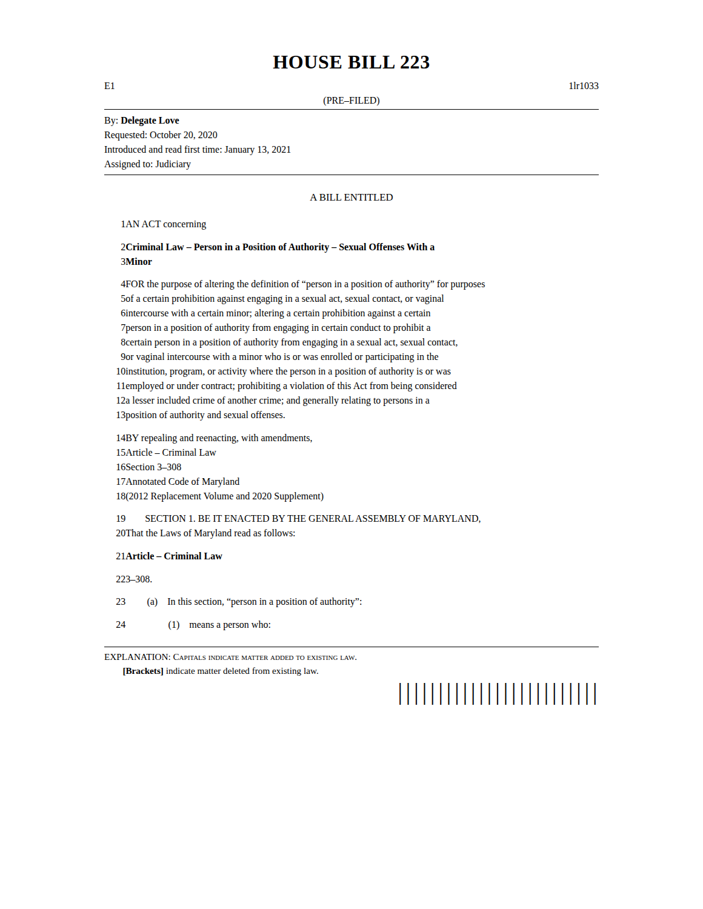HOUSE BILL 223
E1 1lr1033
(PRE–FILED)
By: Delegate Love
Requested: October 20, 2020
Introduced and read first time: January 13, 2021
Assigned to: Judiciary
A BILL ENTITLED
| 1 | AN ACT concerning |
| 2 | Criminal Law – Person in a Position of Authority – Sexual Offenses With a |
| 3 | Minor |
| 4 | FOR the purpose of altering the definition of “person in a position of authority” for purposes |
| 5 | of a certain prohibition against engaging in a sexual act, sexual contact, or vaginal |
| 6 | intercourse with a certain minor; altering a certain prohibition against a certain |
| 7 | person in a position of authority from engaging in certain conduct to prohibit a |
| 8 | certain person in a position of authority from engaging in a sexual act, sexual contact, |
| 9 | or vaginal intercourse with a minor who is or was enrolled or participating in the |
| 10 | institution, program, or activity where the person in a position of authority is or was |
| 11 | employed or under contract; prohibiting a violation of this Act from being considered |
| 12 | a lesser included crime of another crime; and generally relating to persons in a |
| 13 | position of authority and sexual offenses. |
| 14 | BY repealing and reenacting, with amendments, |
| 15 | Article – Criminal Law |
| 16 | Section 3–308 |
| 17 | Annotated Code of Maryland |
| 18 | (2012 Replacement Volume and 2020 Supplement) |
| 19 | SECTION 1. BE IT ENACTED BY THE GENERAL ASSEMBLY OF MARYLAND, |
| 20 | That the Laws of Maryland read as follows: |
| 21 | Article – Criminal Law |
| 22 | 3–308. |
| 23 | (a) In this section, “person in a position of authority”: |
| 24 | (1) means a person who: |
EXPLANATION: Capitals indicate matter added to existing law.
  [Brackets] indicate matter deleted from existing law.
|||||||||||||||||||||||||